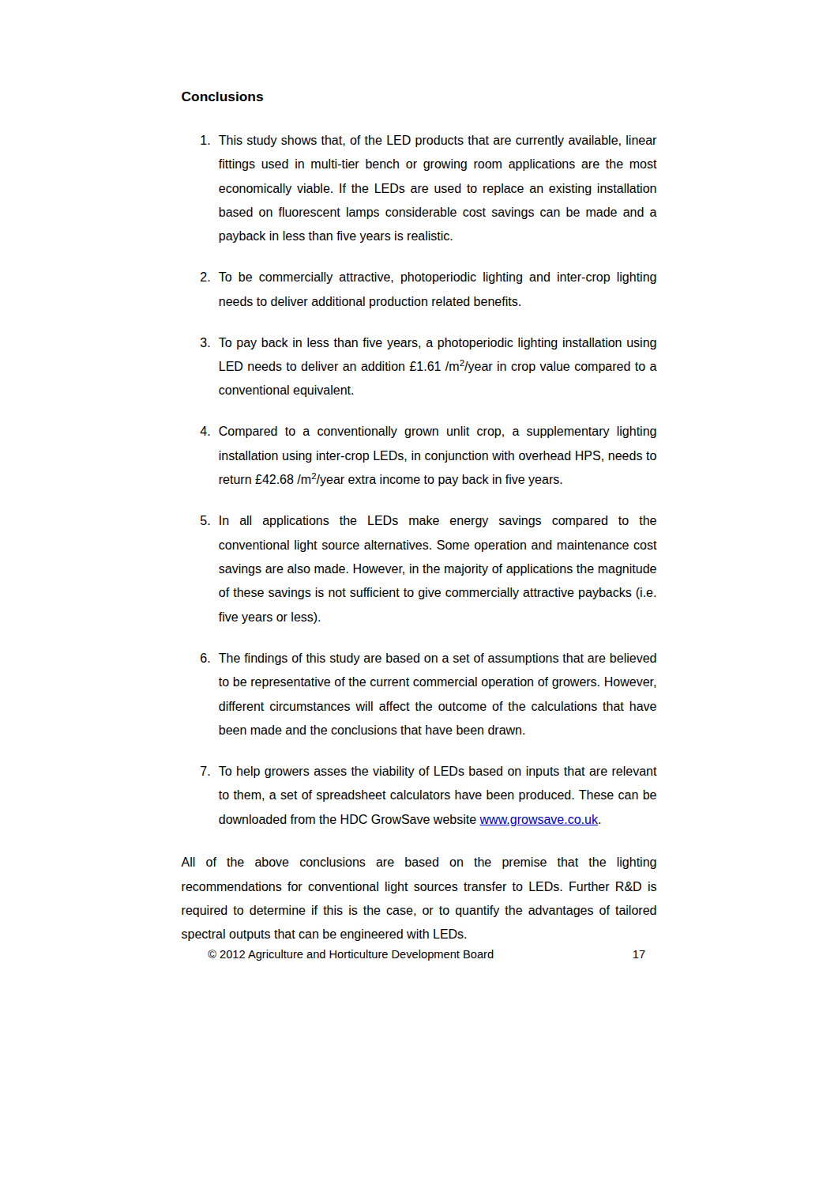Conclusions
This study shows that, of the LED products that are currently available, linear fittings used in multi-tier bench or growing room applications are the most economically viable. If the LEDs are used to replace an existing installation based on fluorescent lamps considerable cost savings can be made and a payback in less than five years is realistic.
To be commercially attractive, photoperiodic lighting and inter-crop lighting needs to deliver additional production related benefits.
To pay back in less than five years, a photoperiodic lighting installation using LED needs to deliver an addition £1.61 /m2/year in crop value compared to a conventional equivalent.
Compared to a conventionally grown unlit crop, a supplementary lighting installation using inter-crop LEDs, in conjunction with overhead HPS, needs to return £42.68 /m2/year extra income to pay back in five years.
In all applications the LEDs make energy savings compared to the conventional light source alternatives. Some operation and maintenance cost savings are also made. However, in the majority of applications the magnitude of these savings is not sufficient to give commercially attractive paybacks (i.e. five years or less).
The findings of this study are based on a set of assumptions that are believed to be representative of the current commercial operation of growers. However, different circumstances will affect the outcome of the calculations that have been made and the conclusions that have been drawn.
To help growers asses the viability of LEDs based on inputs that are relevant to them, a set of spreadsheet calculators have been produced. These can be downloaded from the HDC GrowSave website www.growsave.co.uk.
All of the above conclusions are based on the premise that the lighting recommendations for conventional light sources transfer to LEDs. Further R&D is required to determine if this is the case, or to quantify the advantages of tailored spectral outputs that can be engineered with LEDs.
© 2012 Agriculture and Horticulture Development Board 17